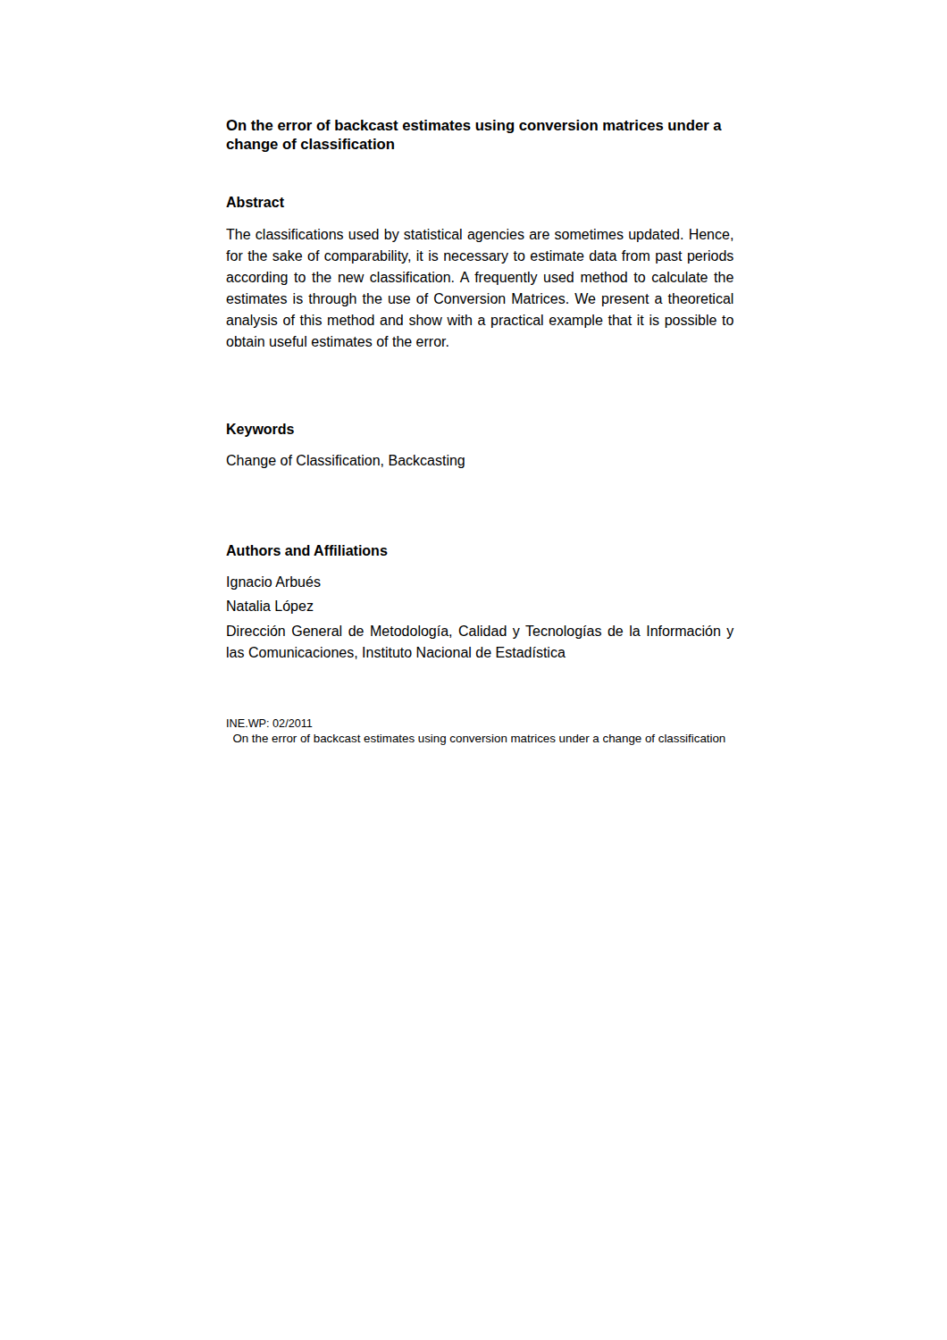On the error of backcast estimates using conversion matrices under a change of classification
Abstract
The classifications used by statistical agencies are sometimes updated. Hence, for the sake of comparability, it is necessary to estimate data from past periods according to the new classification. A frequently used method to calculate the estimates is through the use of Conversion Matrices. We present a theoretical analysis of this method and show with a practical example that it is possible to obtain useful estimates of the error.
Keywords
Change of Classification, Backcasting
Authors and Affiliations
Ignacio Arbués
Natalia López
Dirección General de Metodología, Calidad y Tecnologías de la Información y las Comunicaciones, Instituto Nacional de Estadística
INE.WP: 02/2011 On the error of backcast estimates using conversion matrices under a change of classification